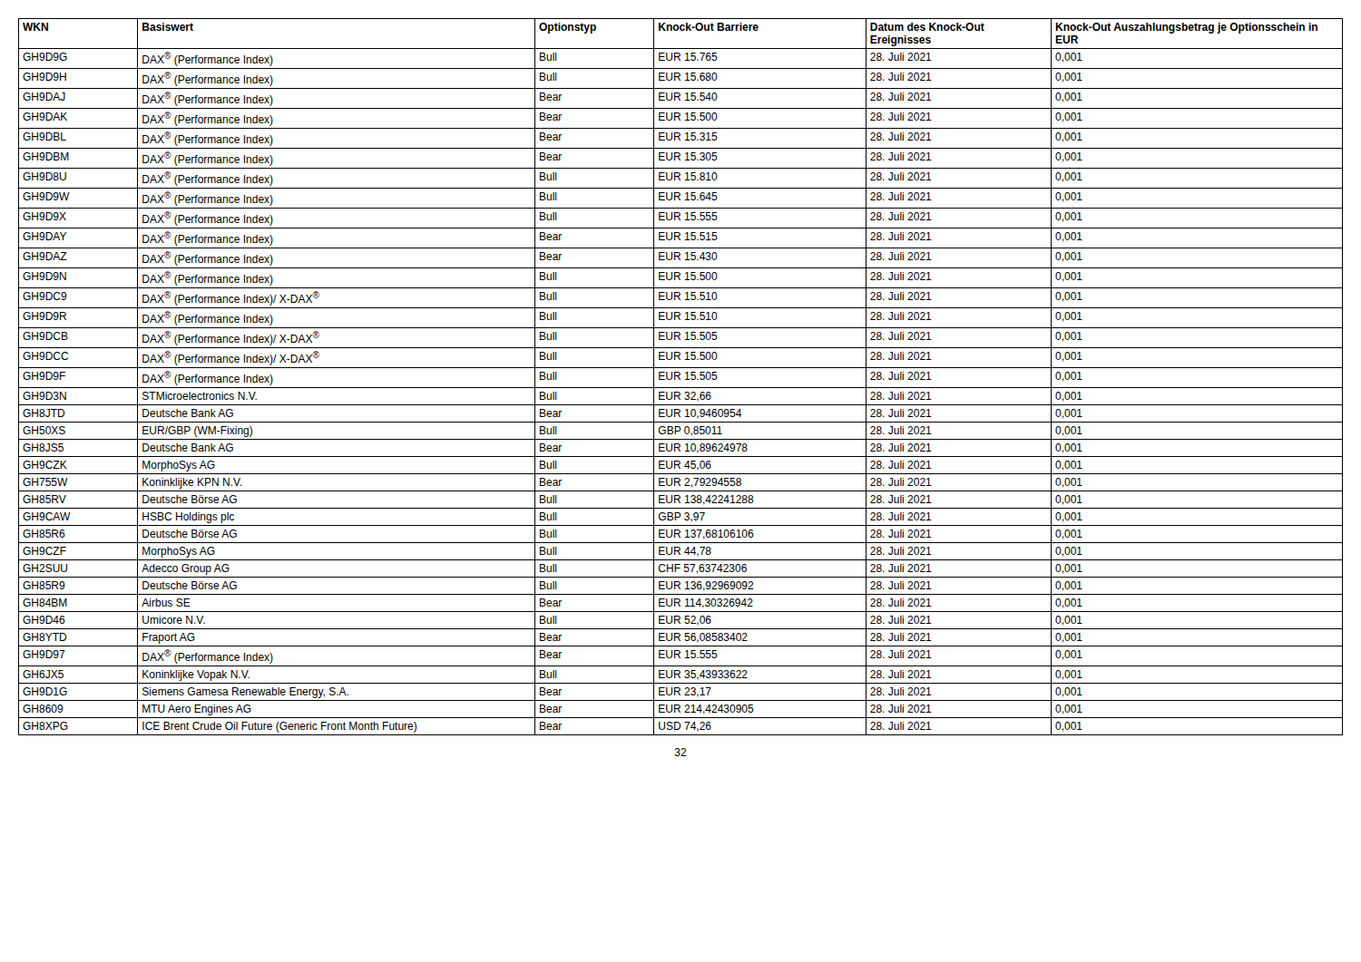| WKN | Basiswert | Optionstyp | Knock-Out Barriere | Datum des Knock-Out Ereignisses | Knock-Out Auszahlungsbetrag je Optionsschein in EUR |
| --- | --- | --- | --- | --- | --- |
| GH9D9G | DAX ® (Performance Index) | Bull | EUR 15.765 | 28. Juli 2021 | 0,001 |
| GH9D9H | DAX ® (Performance Index) | Bull | EUR 15.680 | 28. Juli 2021 | 0,001 |
| GH9DAJ | DAX ® (Performance Index) | Bear | EUR 15.540 | 28. Juli 2021 | 0,001 |
| GH9DAK | DAX ® (Performance Index) | Bear | EUR 15.500 | 28. Juli 2021 | 0,001 |
| GH9DBL | DAX ® (Performance Index) | Bear | EUR 15.315 | 28. Juli 2021 | 0,001 |
| GH9DBM | DAX ® (Performance Index) | Bear | EUR 15.305 | 28. Juli 2021 | 0,001 |
| GH9D8U | DAX ® (Performance Index) | Bull | EUR 15.810 | 28. Juli 2021 | 0,001 |
| GH9D9W | DAX ® (Performance Index) | Bull | EUR 15.645 | 28. Juli 2021 | 0,001 |
| GH9D9X | DAX ® (Performance Index) | Bull | EUR 15.555 | 28. Juli 2021 | 0,001 |
| GH9DAY | DAX ® (Performance Index) | Bear | EUR 15.515 | 28. Juli 2021 | 0,001 |
| GH9DAZ | DAX ® (Performance Index) | Bear | EUR 15.430 | 28. Juli 2021 | 0,001 |
| GH9D9N | DAX ® (Performance Index) | Bull | EUR 15.500 | 28. Juli 2021 | 0,001 |
| GH9DC9 | DAX ® (Performance Index)/ X-DAX ® | Bull | EUR 15.510 | 28. Juli 2021 | 0,001 |
| GH9D9R | DAX ® (Performance Index) | Bull | EUR 15.510 | 28. Juli 2021 | 0,001 |
| GH9DCB | DAX ® (Performance Index)/ X-DAX ® | Bull | EUR 15.505 | 28. Juli 2021 | 0,001 |
| GH9DCC | DAX ® (Performance Index)/ X-DAX ® | Bull | EUR 15.500 | 28. Juli 2021 | 0,001 |
| GH9D9F | DAX ® (Performance Index) | Bull | EUR 15.505 | 28. Juli 2021 | 0,001 |
| GH9D3N | STMicroelectronics N.V. | Bull | EUR 32,66 | 28. Juli 2021 | 0,001 |
| GH8JTD | Deutsche Bank AG | Bear | EUR 10,9460954 | 28. Juli 2021 | 0,001 |
| GH50XS | EUR/GBP (WM-Fixing) | Bull | GBP 0,85011 | 28. Juli 2021 | 0,001 |
| GH8JS5 | Deutsche Bank AG | Bear | EUR 10,89624978 | 28. Juli 2021 | 0,001 |
| GH9CZK | MorphoSys AG | Bull | EUR 45,06 | 28. Juli 2021 | 0,001 |
| GH755W | Koninklijke KPN N.V. | Bear | EUR 2,79294558 | 28. Juli 2021 | 0,001 |
| GH85RV | Deutsche Börse AG | Bull | EUR 138,42241288 | 28. Juli 2021 | 0,001 |
| GH9CAW | HSBC Holdings plc | Bull | GBP 3,97 | 28. Juli 2021 | 0,001 |
| GH85R6 | Deutsche Börse AG | Bull | EUR 137,68106106 | 28. Juli 2021 | 0,001 |
| GH9CZF | MorphoSys AG | Bull | EUR 44,78 | 28. Juli 2021 | 0,001 |
| GH2SUU | Adecco Group AG | Bull | CHF 57,63742306 | 28. Juli 2021 | 0,001 |
| GH85R9 | Deutsche Börse AG | Bull | EUR 136,92969092 | 28. Juli 2021 | 0,001 |
| GH84BM | Airbus SE | Bear | EUR 114,30326942 | 28. Juli 2021 | 0,001 |
| GH9D46 | Umicore N.V. | Bull | EUR 52,06 | 28. Juli 2021 | 0,001 |
| GH8YTD | Fraport AG | Bear | EUR 56,08583402 | 28. Juli 2021 | 0,001 |
| GH9D97 | DAX ® (Performance Index) | Bear | EUR 15.555 | 28. Juli 2021 | 0,001 |
| GH6JX5 | Koninklijke Vopak N.V. | Bull | EUR 35,43933622 | 28. Juli 2021 | 0,001 |
| GH9D1G | Siemens Gamesa Renewable Energy, S.A. | Bear | EUR 23,17 | 28. Juli 2021 | 0,001 |
| GH8609 | MTU Aero Engines AG | Bear | EUR 214,42430905 | 28. Juli 2021 | 0,001 |
| GH8XPG | ICE Brent Crude Oil Future (Generic Front Month Future) | Bear | USD 74,26 | 28. Juli 2021 | 0,001 |
32